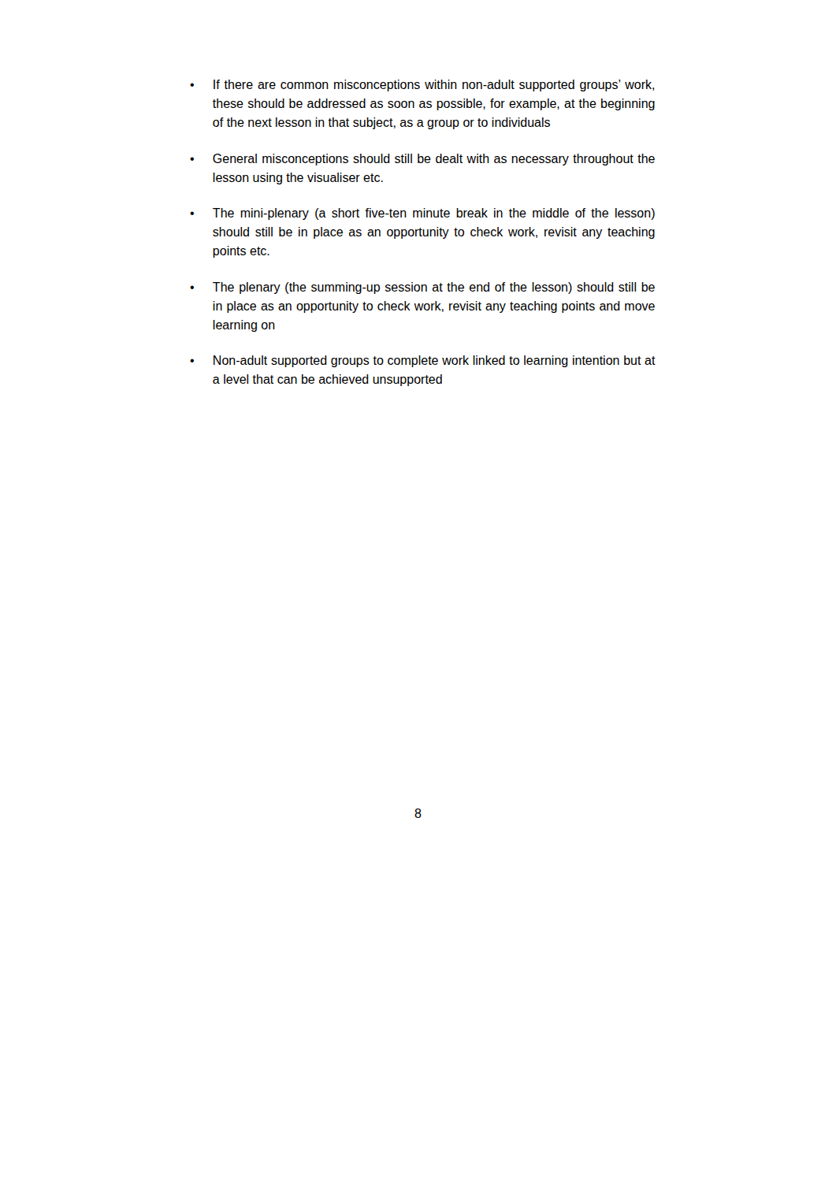If there are common misconceptions within non-adult supported groups’ work, these should be addressed as soon as possible, for example, at the beginning of the next lesson in that subject, as a group or to individuals
General misconceptions should still be dealt with as necessary throughout the lesson using the visualiser etc.
The mini-plenary (a short five-ten minute break in the middle of the lesson) should still be in place as an opportunity to check work, revisit any teaching points etc.
The plenary (the summing-up session at the end of the lesson) should still be in place as an opportunity to check work, revisit any teaching points and move learning on
Non-adult supported groups to complete work linked to learning intention but at a level that can be achieved unsupported
8